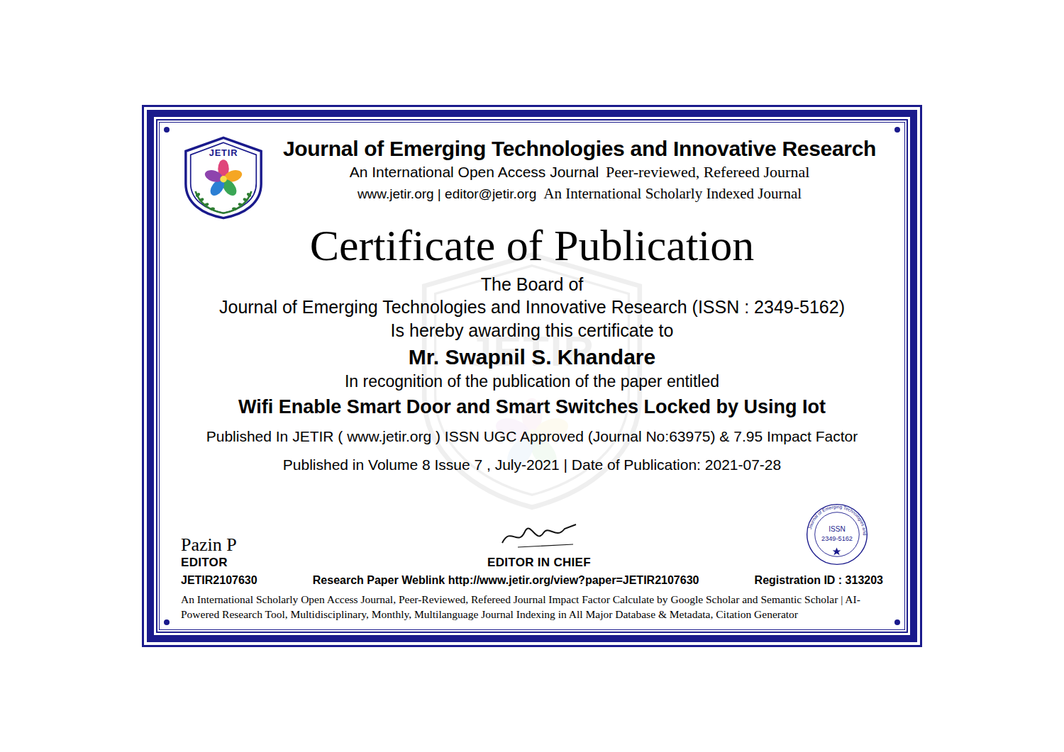JETIR 2349-5162
JETIR
Journal of Emerging Technologies and Innovative Research
An International Open Access Journal Peer-reviewed, Refereed Journal
www.jetir.org | editor@jetir.org An International Scholarly Indexed Journal
Certificate of Publication
The Board of
Journal of Emerging Technologies and Innovative Research (ISSN : 2349-5162)
Is hereby awarding this certificate to
Mr. Swapnil S. Khandare
In recognition of the publication of the paper entitled
Wifi Enable Smart Door and Smart Switches Locked by Using Iot
Published In JETIR ( www.jetir.org ) ISSN UGC Approved (Journal No:63975) & 7.95 Impact Factor
Published in Volume 8 Issue 7 , July-2021 | Date of Publication: 2021-07-28
Pazin P
EDITOR
EDITOR IN CHIEF
ISSN 2349-5162 Journal of Emerging Technologies and Innovative Research
JETIR2107630
Research Paper Weblink http://www.jetir.org/view?paper=JETIR2107630
Registration ID : 313203
An International Scholarly Open Access Journal, Peer-Reviewed, Refereed Journal Impact Factor Calculate by Google Scholar and Semantic Scholar | AI-Powered Research Tool, Multidisciplinary, Monthly, Multilanguage Journal Indexing in All Major Database & Metadata, Citation Generator